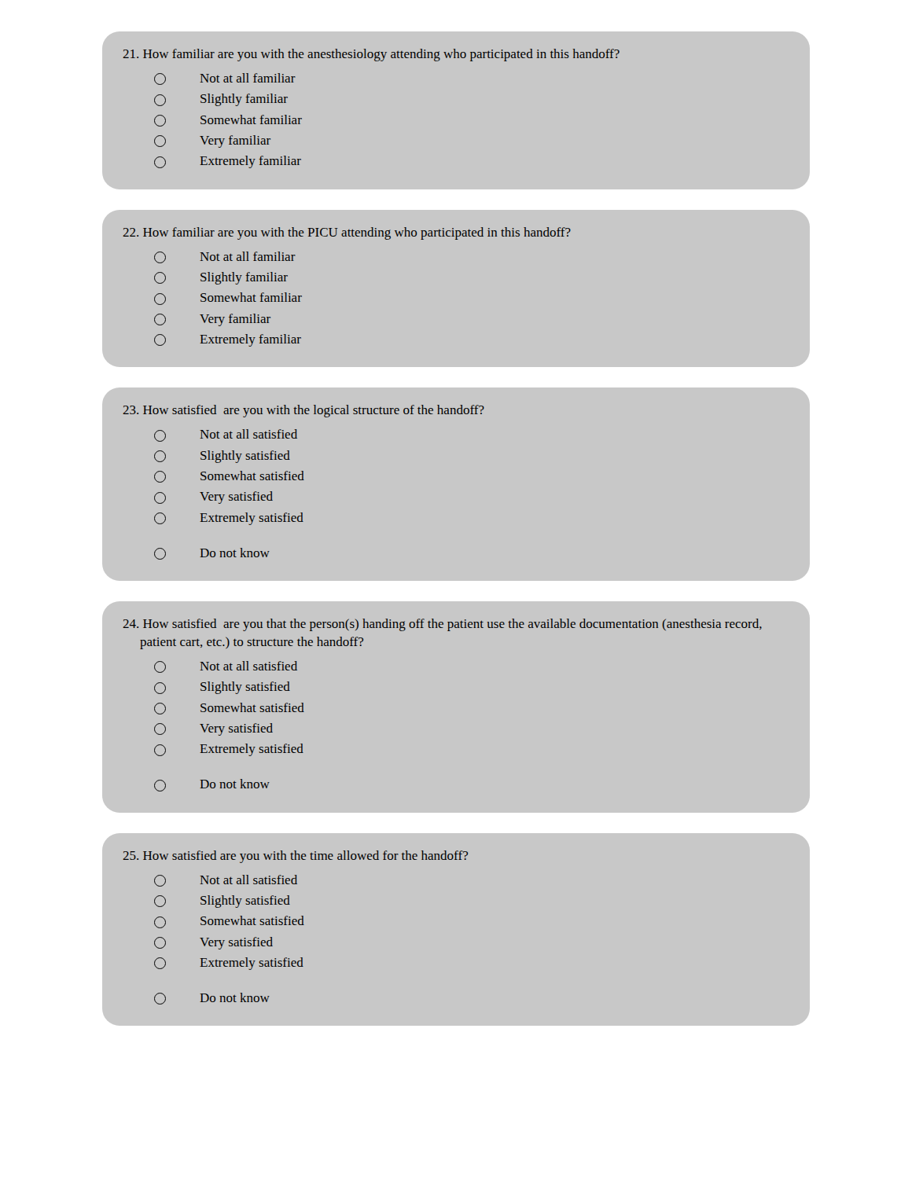21. How familiar are you with the anesthesiology attending who participated in this handoff?
Not at all familiar
Slightly familiar
Somewhat familiar
Very familiar
Extremely familiar
22. How familiar are you with the PICU attending who participated in this handoff?
Not at all familiar
Slightly familiar
Somewhat familiar
Very familiar
Extremely familiar
23. How satisfied are you with the logical structure of the handoff?
Not at all satisfied
Slightly satisfied
Somewhat satisfied
Very satisfied
Extremely satisfied
Do not know
24. How satisfied are you that the person(s) handing off the patient use the available documentation (anesthesia record, patient cart, etc.) to structure the handoff?
Not at all satisfied
Slightly satisfied
Somewhat satisfied
Very satisfied
Extremely satisfied
Do not know
25. How satisfied are you with the time allowed for the handoff?
Not at all satisfied
Slightly satisfied
Somewhat satisfied
Very satisfied
Extremely satisfied
Do not know